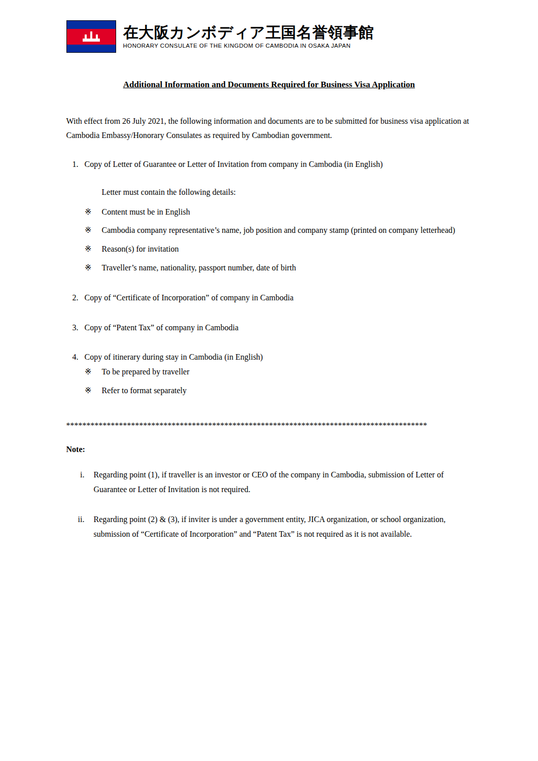在大阪カンボディア王国名誉領事館
HONORARY CONSULATE OF THE KINGDOM OF CAMBODIA IN OSAKA JAPAN
Additional Information and Documents Required for Business Visa Application
With effect from 26 July 2021, the following information and documents are to be submitted for business visa application at Cambodia Embassy/Honorary Consulates as required by Cambodian government.
Copy of Letter of Guarantee or Letter of Invitation from company in Cambodia (in English)
Letter must contain the following details:
Content must be in English
Cambodia company representative’s name, job position and company stamp (printed on company letterhead)
Reason(s) for invitation
Traveller’s name, nationality, passport number, date of birth
Copy of “Certificate of Incorporation” of company in Cambodia
Copy of “Patent Tax” of company in Cambodia
Copy of itinerary during stay in Cambodia (in English)
To be prepared by traveller
Refer to format separately
*****************************************************************************************
Note:
Regarding point (1), if traveller is an investor or CEO of the company in Cambodia, submission of Letter of Guarantee or Letter of Invitation is not required.
Regarding point (2) & (3), if inviter is under a government entity, JICA organization, or school organization, submission of “Certificate of Incorporation” and “Patent Tax” is not required as it is not available.